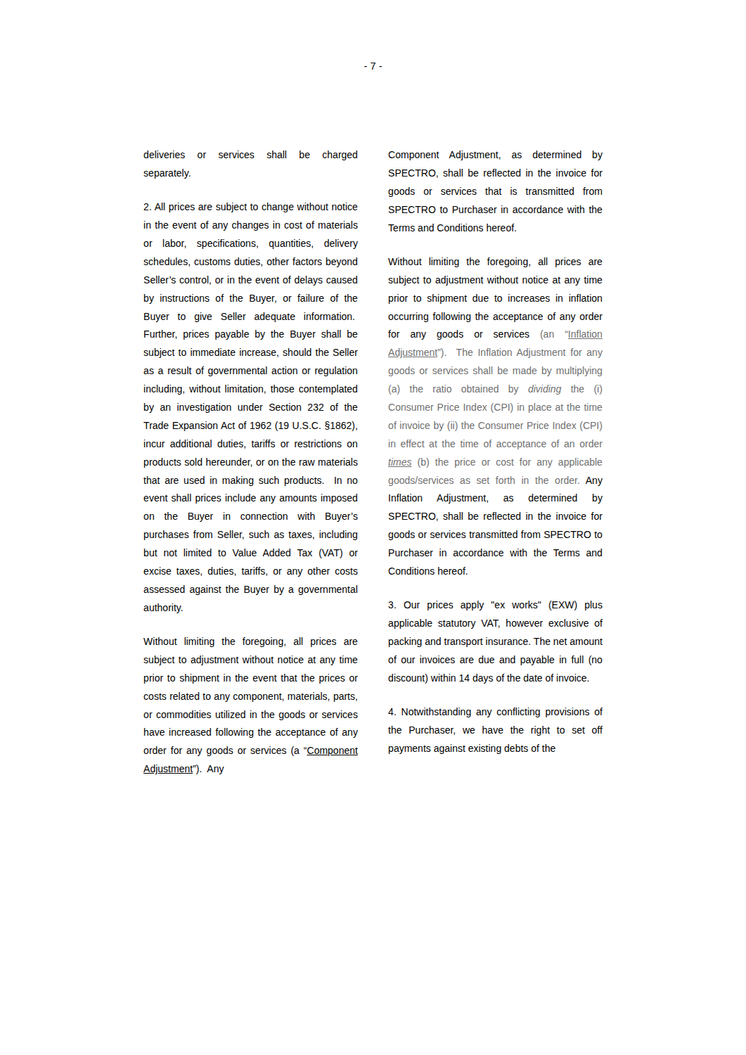- 7 -
deliveries or services shall be charged separately.
2. All prices are subject to change without notice in the event of any changes in cost of materials or labor, specifications, quantities, delivery schedules, customs duties, other factors beyond Seller’s control, or in the event of delays caused by instructions of the Buyer, or failure of the Buyer to give Seller adequate information. Further, prices payable by the Buyer shall be subject to immediate increase, should the Seller as a result of governmental action or regulation including, without limitation, those contemplated by an investigation under Section 232 of the Trade Expansion Act of 1962 (19 U.S.C. §1862), incur additional duties, tariffs or restrictions on products sold hereunder, or on the raw materials that are used in making such products. In no event shall prices include any amounts imposed on the Buyer in connection with Buyer’s purchases from Seller, such as taxes, including but not limited to Value Added Tax (VAT) or excise taxes, duties, tariffs, or any other costs assessed against the Buyer by a governmental authority.
Without limiting the foregoing, all prices are subject to adjustment without notice at any time prior to shipment in the event that the prices or costs related to any component, materials, parts, or commodities utilized in the goods or services have increased following the acceptance of any order for any goods or services (a “Component Adjustment”). Any
Component Adjustment, as determined by SPECTRO, shall be reflected in the invoice for goods or services that is transmitted from SPECTRO to Purchaser in accordance with the Terms and Conditions hereof.
Without limiting the foregoing, all prices are subject to adjustment without notice at any time prior to shipment due to increases in inflation occurring following the acceptance of any order for any goods or services (an “Inflation Adjustment”). The Inflation Adjustment for any goods or services shall be made by multiplying (a) the ratio obtained by dividing the (i) Consumer Price Index (CPI) in place at the time of invoice by (ii) the Consumer Price Index (CPI) in effect at the time of acceptance of an order times (b) the price or cost for any applicable goods/services as set forth in the order. Any Inflation Adjustment, as determined by SPECTRO, shall be reflected in the invoice for goods or services transmitted from SPECTRO to Purchaser in accordance with the Terms and Conditions hereof.
3. Our prices apply "ex works" (EXW) plus applicable statutory VAT, however exclusive of packing and transport insurance. The net amount of our invoices are due and payable in full (no discount) within 14 days of the date of invoice.
4. Notwithstanding any conflicting provisions of the Purchaser, we have the right to set off payments against existing debts of the